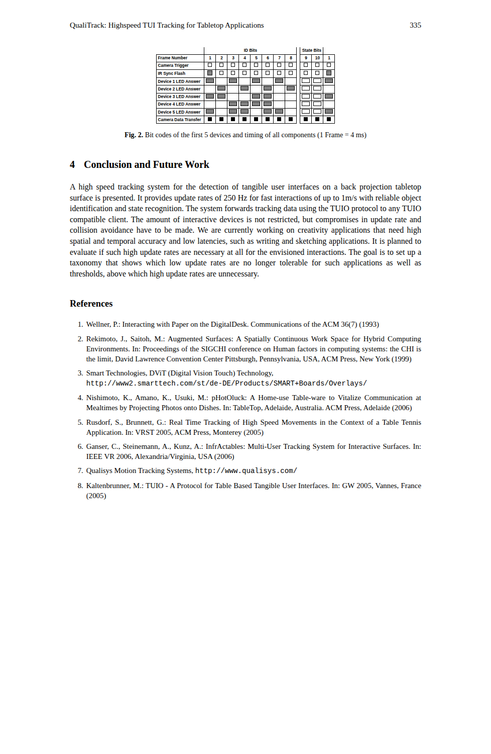QualiTrack: Highspeed TUI Tracking for Tabletop Applications 335
| | ID Bits | | State Bits | |
| Frame Number | 1 | 2 | 3 | 4 | 5 | 6 | 7 | 8 | | 9 | 10 | 1 |
| Camera Trigger | | | | | | | | | | | | |
| IR Sync Flash | | | | | | | | | | | | |
| Device 1 LED Answer | | | | | | | | | | | | |
| Device 2 LED Answer | | | | | | | | | | | | |
| Device 3 LED Answer | | | | | | | | | | | | |
| Device 4 LED Answer | | | | | | | | | | | | |
| Device 5 LED Answer | | | | | | | | | | | | |
| Camera Data Transfer | | | | | | | | | | | | |
Fig. 2. Bit codes of the first 5 devices and timing of all components (1 Frame = 4 ms)
4 Conclusion and Future Work
A high speed tracking system for the detection of tangible user interfaces on a back projection tabletop surface is presented. It provides update rates of 250 Hz for fast interactions of up to 1m/s with reliable object identification and state recognition. The system forwards tracking data using the TUIO protocol to any TUIO compatible client. The amount of interactive devices is not restricted, but compromises in update rate and collision avoidance have to be made. We are currently working on creativity applications that need high spatial and temporal accuracy and low latencies, such as writing and sketching applications. It is planned to evaluate if such high update rates are necessary at all for the envisioned interactions. The goal is to set up a taxonomy that shows which low update rates are no longer tolerable for such applications as well as thresholds, above which high update rates are unnecessary.
References
Wellner, P.: Interacting with Paper on the DigitalDesk. Communications of the ACM 36(7) (1993)
Rekimoto, J., Saitoh, M.: Augmented Surfaces: A Spatially Continuous Work Space for Hybrid Computing Environments. In: Proceedings of the SIGCHI conference on Human factors in computing systems: the CHI is the limit, David Lawrence Convention Center Pittsburgh, Pennsylvania, USA, ACM Press, New York (1999)
Smart Technologies, DViT (Digital Vision Touch) Technology,
http://www2.smarttech.com/st/de-DE/Products/SMART+Boards/Overlays/
Nishimoto, K., Amano, K., Usuki, M.: pHotOluck: A Home-use Table-ware to Vitalize Communication at Mealtimes by Projecting Photos onto Dishes. In: TableTop, Adelaide, Australia. ACM Press, Adelaide (2006)
Rusdorf, S., Brunnett, G.: Real Time Tracking of High Speed Movements in the Context of a Table Tennis Application. In: VRST 2005, ACM Press, Monterey (2005)
Ganser, C., Steinemann, A., Kunz, A.: InfrActables: Multi-User Tracking System for Interactive Surfaces. In: IEEE VR 2006, Alexandria/Virginia, USA (2006)
Qualisys Motion Tracking Systems, http://www.qualisys.com/
Kaltenbrunner, M.: TUIO - A Protocol for Table Based Tangible User Interfaces. In: GW 2005, Vannes, France (2005)